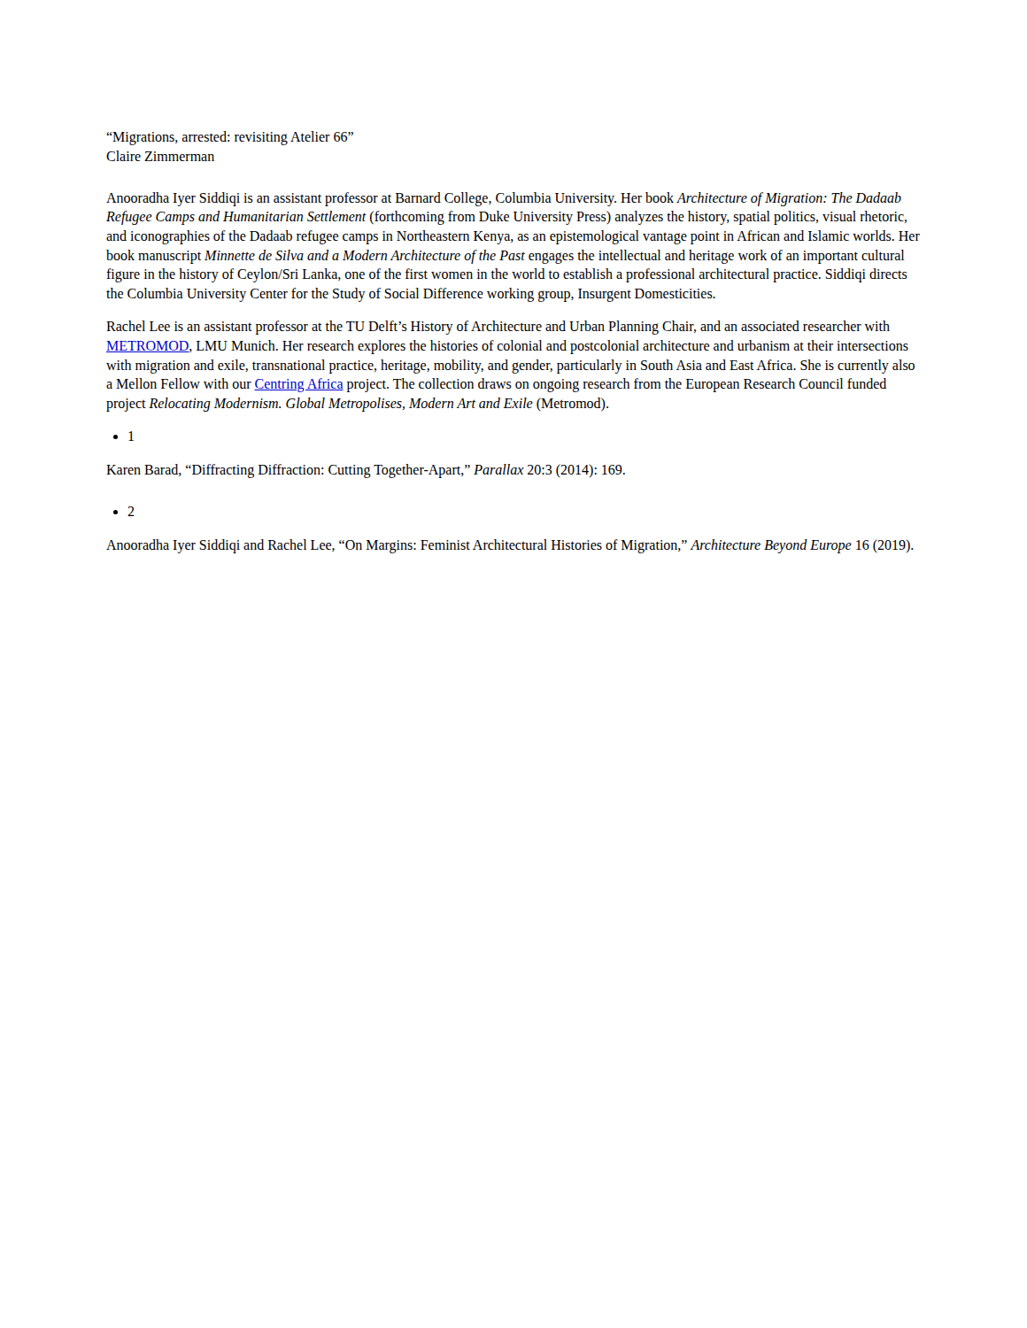“Migrations, arrested: revisiting Atelier 66”
Claire Zimmerman
Anooradha Iyer Siddiqi is an assistant professor at Barnard College, Columbia University. Her book Architecture of Migration: The Dadaab Refugee Camps and Humanitarian Settlement (forthcoming from Duke University Press) analyzes the history, spatial politics, visual rhetoric, and iconographies of the Dadaab refugee camps in Northeastern Kenya, as an epistemological vantage point in African and Islamic worlds. Her book manuscript Minnette de Silva and a Modern Architecture of the Past engages the intellectual and heritage work of an important cultural figure in the history of Ceylon/Sri Lanka, one of the first women in the world to establish a professional architectural practice. Siddiqi directs the Columbia University Center for the Study of Social Difference working group, Insurgent Domesticities.
Rachel Lee is an assistant professor at the TU Delft’s History of Architecture and Urban Planning Chair, and an associated researcher with METROMOD, LMU Munich. Her research explores the histories of colonial and postcolonial architecture and urbanism at their intersections with migration and exile, transnational practice, heritage, mobility, and gender, particularly in South Asia and East Africa. She is currently also a Mellon Fellow with our Centring Africa project. The collection draws on ongoing research from the European Research Council funded project Relocating Modernism. Global Metropolises, Modern Art and Exile (Metromod).
1
Karen Barad, “Diffracting Diffraction: Cutting Together-Apart,” Parallax 20:3 (2014): 169.
2
Anooradha Iyer Siddiqi and Rachel Lee, “On Margins: Feminist Architectural Histories of Migration,” Architecture Beyond Europe 16 (2019).